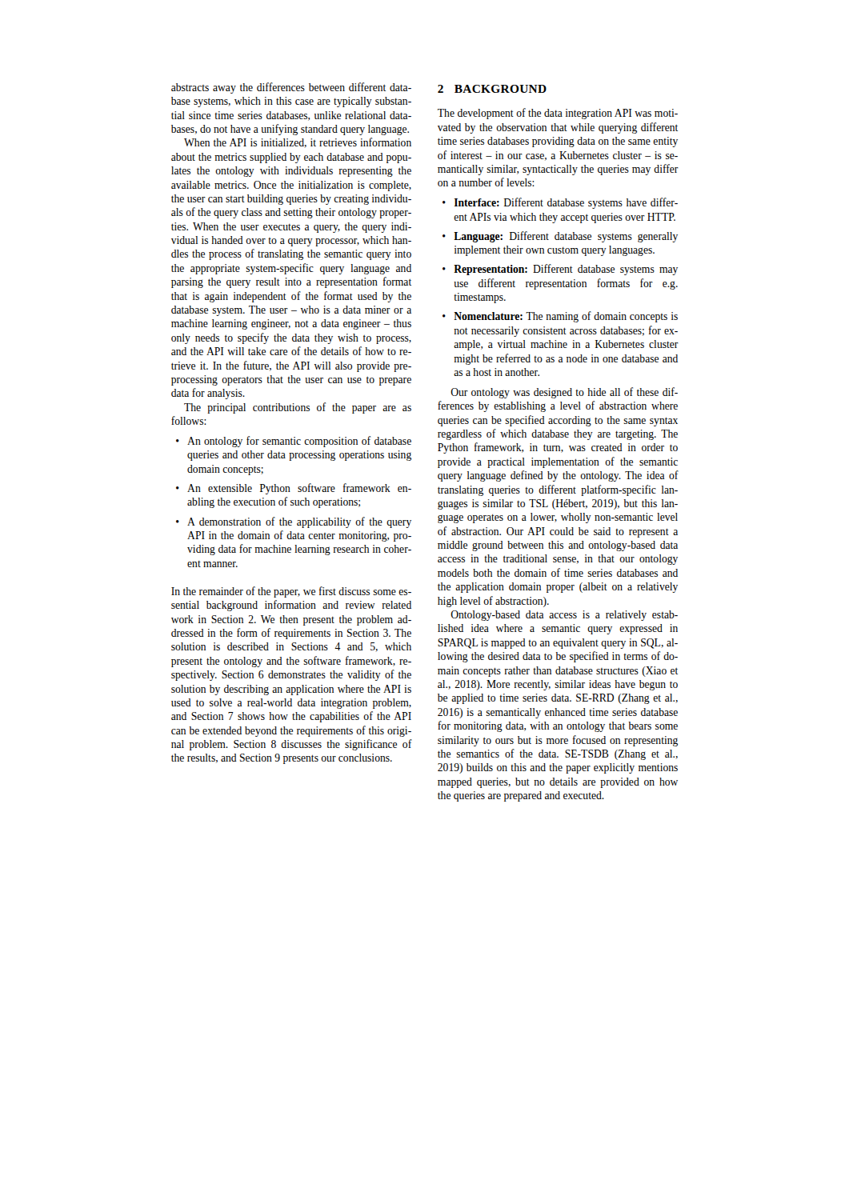abstracts away the differences between different database systems, which in this case are typically substantial since time series databases, unlike relational databases, do not have a unifying standard query language.
When the API is initialized, it retrieves information about the metrics supplied by each database and populates the ontology with individuals representing the available metrics. Once the initialization is complete, the user can start building queries by creating individuals of the query class and setting their ontology properties. When the user executes a query, the query individual is handed over to a query processor, which handles the process of translating the semantic query into the appropriate system-specific query language and parsing the query result into a representation format that is again independent of the format used by the database system. The user – who is a data miner or a machine learning engineer, not a data engineer – thus only needs to specify the data they wish to process, and the API will take care of the details of how to retrieve it. In the future, the API will also provide pre-processing operators that the user can use to prepare data for analysis.
The principal contributions of the paper are as follows:
An ontology for semantic composition of database queries and other data processing operations using domain concepts;
An extensible Python software framework enabling the execution of such operations;
A demonstration of the applicability of the query API in the domain of data center monitoring, providing data for machine learning research in coherent manner.
In the remainder of the paper, we first discuss some essential background information and review related work in Section 2. We then present the problem addressed in the form of requirements in Section 3. The solution is described in Sections 4 and 5, which present the ontology and the software framework, respectively. Section 6 demonstrates the validity of the solution by describing an application where the API is used to solve a real-world data integration problem, and Section 7 shows how the capabilities of the API can be extended beyond the requirements of this original problem. Section 8 discusses the significance of the results, and Section 9 presents our conclusions.
2 BACKGROUND
The development of the data integration API was motivated by the observation that while querying different time series databases providing data on the same entity of interest – in our case, a Kubernetes cluster – is semantically similar, syntactically the queries may differ on a number of levels:
Interface: Different database systems have different APIs via which they accept queries over HTTP.
Language: Different database systems generally implement their own custom query languages.
Representation: Different database systems may use different representation formats for e.g. timestamps.
Nomenclature: The naming of domain concepts is not necessarily consistent across databases; for example, a virtual machine in a Kubernetes cluster might be referred to as a node in one database and as a host in another.
Our ontology was designed to hide all of these differences by establishing a level of abstraction where queries can be specified according to the same syntax regardless of which database they are targeting. The Python framework, in turn, was created in order to provide a practical implementation of the semantic query language defined by the ontology. The idea of translating queries to different platform-specific languages is similar to TSL (Hébert, 2019), but this language operates on a lower, wholly non-semantic level of abstraction. Our API could be said to represent a middle ground between this and ontology-based data access in the traditional sense, in that our ontology models both the domain of time series databases and the application domain proper (albeit on a relatively high level of abstraction).
Ontology-based data access is a relatively established idea where a semantic query expressed in SPARQL is mapped to an equivalent query in SQL, allowing the desired data to be specified in terms of domain concepts rather than database structures (Xiao et al., 2018). More recently, similar ideas have begun to be applied to time series data. SE-RRD (Zhang et al., 2016) is a semantically enhanced time series database for monitoring data, with an ontology that bears some similarity to ours but is more focused on representing the semantics of the data. SE-TSDB (Zhang et al., 2019) builds on this and the paper explicitly mentions mapped queries, but no details are provided on how the queries are prepared and executed.